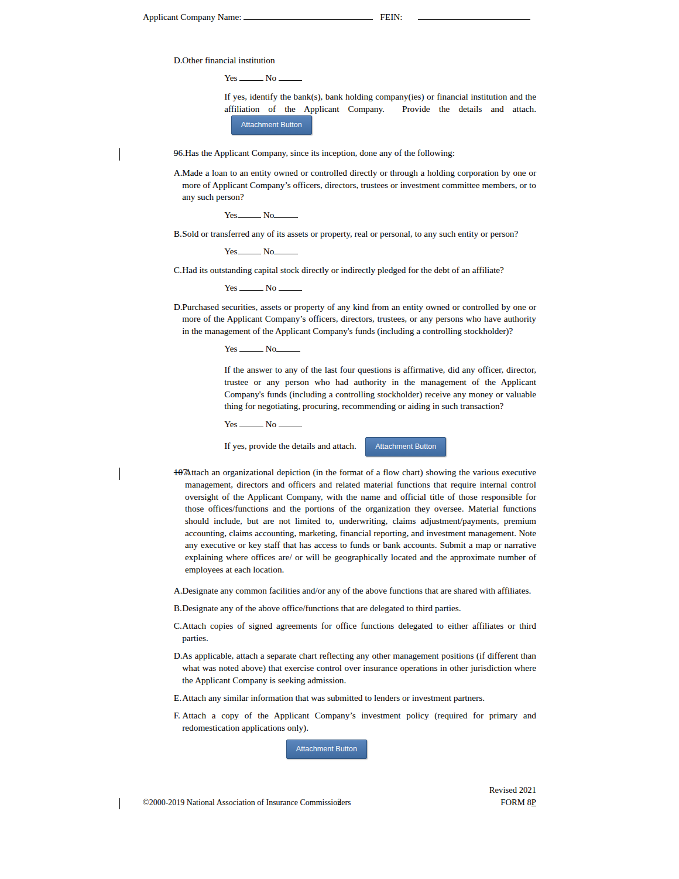Applicant Company Name:
FEIN:
D.
Other financial institution
Yes No
If yes, identify the bank(s), bank holding company(ies) or financial institution and the affiliation of the Applicant Company. Provide the details and attach. Attachment Button
96.
Has the Applicant Company, since its inception, done any of the following:
A.
Made a loan to an entity owned or controlled directly or through a holding corporation by one or more of Applicant Company’s officers, directors, trustees or investment committee members, or to any such person?
Yes No
B.
Sold or transferred any of its assets or property, real or personal, to any such entity or person?
Yes No
C.
Had its outstanding capital stock directly or indirectly pledged for the debt of an affiliate?
Yes No
D.
Purchased securities, assets or property of any kind from an entity owned or controlled by one or more of the Applicant Company’s officers, directors, trustees, or any persons who have authority in the management of the Applicant Company's funds (including a controlling stockholder)?
Yes No
If the answer to any of the last four questions is affirmative, did any officer, director, trustee or any person who had authority in the management of the Applicant Company's funds (including a controlling stockholder) receive any money or valuable thing for negotiating, procuring, recommending or aiding in such transaction?
Yes No
If yes, provide the details and attach. Attachment Button
107.
Attach an organizational depiction (in the format of a flow chart) showing the various executive management, directors and officers and related material functions that require internal control oversight of the Applicant Company, with the name and official title of those responsible for those offices/functions and the portions of the organization they oversee. Material functions should include, but are not limited to, underwriting, claims adjustment/payments, premium accounting, claims accounting, marketing, financial reporting, and investment management. Note any executive or key staff that has access to funds or bank accounts. Submit a map or narrative explaining where offices are/ or will be geographically located and the approximate number of employees at each location.
A.
Designate any common facilities and/or any of the above functions that are shared with affiliates.
B.
Designate any of the above office/functions that are delegated to third parties.
C.
Attach copies of signed agreements for office functions delegated to either affiliates or third parties.
D.
As applicable, attach a separate chart reflecting any other management positions (if different than what was noted above) that exercise control over insurance operations in other jurisdiction where the Applicant Company is seeking admission.
E.
Attach any similar information that was submitted to lenders or investment partners.
F.
Attach a copy of the Applicant Company’s investment policy (required for primary and redomestication applications only).
Attachment Button
Revised 2021
©2000-2019 National Association of Insurance Commissioners
2
FORM 8P